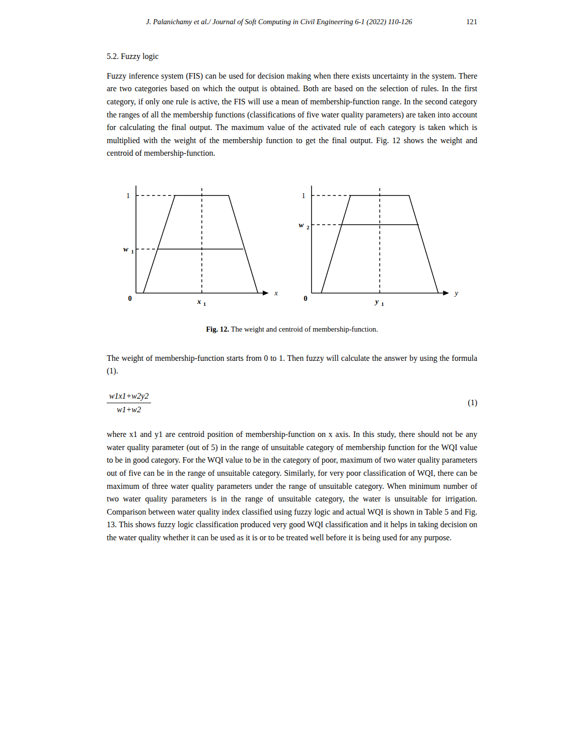J. Palanichamy et al./ Journal of Soft Computing in Civil Engineering 6-1 (2022) 110-126 121
5.2. Fuzzy logic
Fuzzy inference system (FIS) can be used for decision making when there exists uncertainty in the system. There are two categories based on which the output is obtained. Both are based on the selection of rules. In the first category, if only one rule is active, the FIS will use a mean of membership-function range. In the second category the ranges of all the membership functions (classifications of five water quality parameters) are taken into account for calculating the final output. The maximum value of the activated rule of each category is taken which is multiplied with the weight of the membership function to get the final output. Fig. 12 shows the weight and centroid of membership-function.
1 w 1 0 x 1 x 1 w 2 0 y 1 y
Fig. 12. The weight and centroid of membership-function.
The weight of membership-function starts from 0 to 1. Then fuzzy will calculate the answer by using the formula (1).
w1x1+w2y2 w1+w2
(1)
where x1 and y1 are centroid position of membership-function on x axis. In this study, there should not be any water quality parameter (out of 5) in the range of unsuitable category of membership function for the WQI value to be in good category. For the WQI value to be in the category of poor, maximum of two water quality parameters out of five can be in the range of unsuitable category. Similarly, for very poor classification of WQI, there can be maximum of three water quality parameters under the range of unsuitable category. When minimum number of two water quality parameters is in the range of unsuitable category, the water is unsuitable for irrigation. Comparison between water quality index classified using fuzzy logic and actual WQI is shown in Table 5 and Fig. 13. This shows fuzzy logic classification produced very good WQI classification and it helps in taking decision on the water quality whether it can be used as it is or to be treated well before it is being used for any purpose.